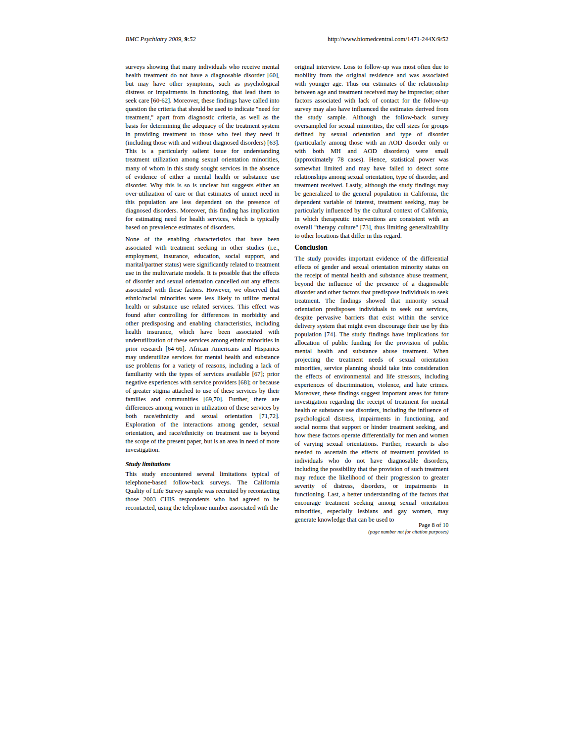BMC Psychiatry 2009, 9:52
http://www.biomedcentral.com/1471-244X/9/52
surveys showing that many individuals who receive mental health treatment do not have a diagnosable disorder [60], but may have other symptoms, such as psychological distress or impairments in functioning, that lead them to seek care [60-62]. Moreover, these findings have called into question the criteria that should be used to indicate "need for treatment," apart from diagnostic criteria, as well as the basis for determining the adequacy of the treatment system in providing treatment to those who feel they need it (including those with and without diagnosed disorders) [63]. This is a particularly salient issue for understanding treatment utilization among sexual orientation minorities, many of whom in this study sought services in the absence of evidence of either a mental health or substance use disorder. Why this is so is unclear but suggests either an over-utilization of care or that estimates of unmet need in this population are less dependent on the presence of diagnosed disorders. Moreover, this finding has implication for estimating need for health services, which is typically based on prevalence estimates of disorders.
None of the enabling characteristics that have been associated with treatment seeking in other studies (i.e., employment, insurance, education, social support, and marital/partner status) were significantly related to treatment use in the multivariate models. It is possible that the effects of disorder and sexual orientation cancelled out any effects associated with these factors. However, we observed that ethnic/racial minorities were less likely to utilize mental health or substance use related services. This effect was found after controlling for differences in morbidity and other predisposing and enabling characteristics, including health insurance, which have been associated with underutilization of these services among ethnic minorities in prior research [64-66]. African Americans and Hispanics may underutilize services for mental health and substance use problems for a variety of reasons, including a lack of familiarity with the types of services available [67]; prior negative experiences with service providers [68]; or because of greater stigma attached to use of these services by their families and communities [69,70]. Further, there are differences among women in utilization of these services by both race/ethnicity and sexual orientation [71,72]. Exploration of the interactions among gender, sexual orientation, and race/ethnicity on treatment use is beyond the scope of the present paper, but is an area in need of more investigation.
Study limitations
This study encountered several limitations typical of telephone-based follow-back surveys. The California Quality of Life Survey sample was recruited by recontacting those 2003 CHIS respondents who had agreed to be recontacted, using the telephone number associated with the
original interview. Loss to follow-up was most often due to mobility from the original residence and was associated with younger age. Thus our estimates of the relationship between age and treatment received may be imprecise; other factors associated with lack of contact for the follow-up survey may also have influenced the estimates derived from the study sample. Although the follow-back survey oversampled for sexual minorities, the cell sizes for groups defined by sexual orientation and type of disorder (particularly among those with an AOD disorder only or with both MH and AOD disorders) were small (approximately 78 cases). Hence, statistical power was somewhat limited and may have failed to detect some relationships among sexual orientation, type of disorder, and treatment received. Lastly, although the study findings may be generalized to the general population in California, the dependent variable of interest, treatment seeking, may be particularly influenced by the cultural context of California, in which therapeutic interventions are consistent with an overall "therapy culture" [73], thus limiting generalizability to other locations that differ in this regard.
Conclusion
The study provides important evidence of the differential effects of gender and sexual orientation minority status on the receipt of mental health and substance abuse treatment, beyond the influence of the presence of a diagnosable disorder and other factors that predispose individuals to seek treatment. The findings showed that minority sexual orientation predisposes individuals to seek out services, despite pervasive barriers that exist within the service delivery system that might even discourage their use by this population [74]. The study findings have implications for allocation of public funding for the provision of public mental health and substance abuse treatment. When projecting the treatment needs of sexual orientation minorities, service planning should take into consideration the effects of environmental and life stressors, including experiences of discrimination, violence, and hate crimes. Moreover, these findings suggest important areas for future investigation regarding the receipt of treatment for mental health or substance use disorders, including the influence of psychological distress, impairments in functioning, and social norms that support or hinder treatment seeking, and how these factors operate differentially for men and women of varying sexual orientations. Further, research is also needed to ascertain the effects of treatment provided to individuals who do not have diagnosable disorders, including the possibility that the provision of such treatment may reduce the likelihood of their progression to greater severity of distress, disorders, or impairments in functioning. Last, a better understanding of the factors that encourage treatment seeking among sexual orientation minorities, especially lesbians and gay women, may generate knowledge that can be used to
Page 8 of 10
(page number not for citation purposes)